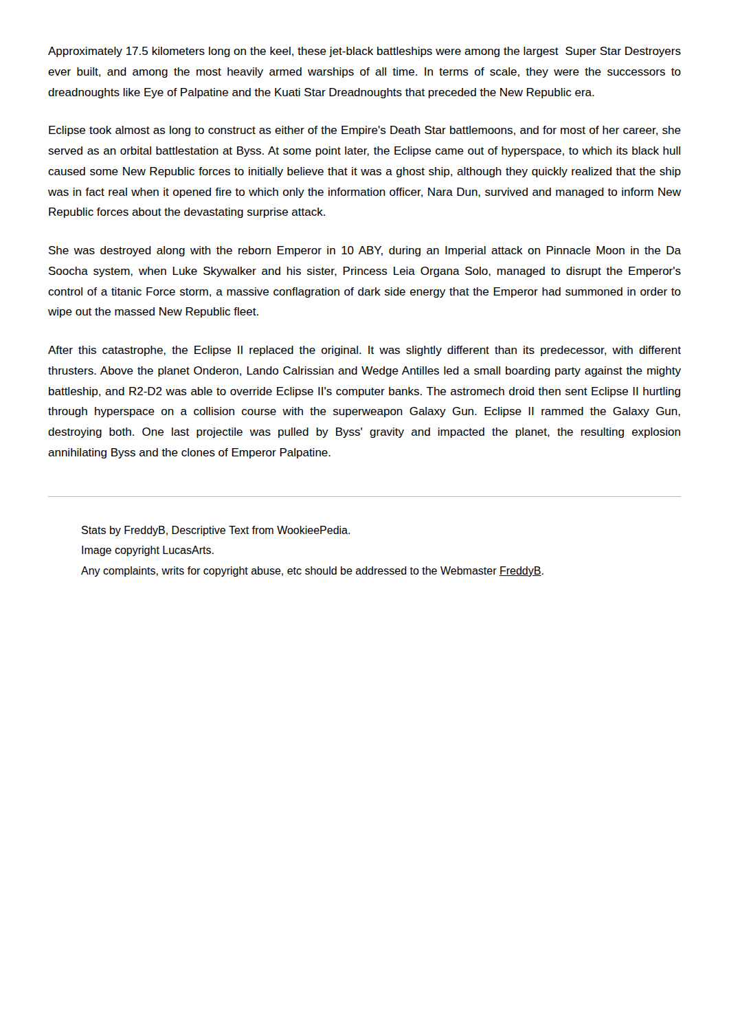Approximately 17.5 kilometers long on the keel, these jet-black battleships were among the largest Super Star Destroyers ever built, and among the most heavily armed warships of all time. In terms of scale, they were the successors to dreadnoughts like Eye of Palpatine and the Kuati Star Dreadnoughts that preceded the New Republic era.
Eclipse took almost as long to construct as either of the Empire's Death Star battlemoons, and for most of her career, she served as an orbital battlestation at Byss. At some point later, the Eclipse came out of hyperspace, to which its black hull caused some New Republic forces to initially believe that it was a ghost ship, although they quickly realized that the ship was in fact real when it opened fire to which only the information officer, Nara Dun, survived and managed to inform New Republic forces about the devastating surprise attack.
She was destroyed along with the reborn Emperor in 10 ABY, during an Imperial attack on Pinnacle Moon in the Da Soocha system, when Luke Skywalker and his sister, Princess Leia Organa Solo, managed to disrupt the Emperor's control of a titanic Force storm, a massive conflagration of dark side energy that the Emperor had summoned in order to wipe out the massed New Republic fleet.
After this catastrophe, the Eclipse II replaced the original. It was slightly different than its predecessor, with different thrusters. Above the planet Onderon, Lando Calrissian and Wedge Antilles led a small boarding party against the mighty battleship, and R2-D2 was able to override Eclipse II's computer banks. The astromech droid then sent Eclipse II hurtling through hyperspace on a collision course with the superweapon Galaxy Gun. Eclipse II rammed the Galaxy Gun, destroying both. One last projectile was pulled by Byss' gravity and impacted the planet, the resulting explosion annihilating Byss and the clones of Emperor Palpatine.
Stats by FreddyB, Descriptive Text from WookieePedia.
Image copyright LucasArts.
Any complaints, writs for copyright abuse, etc should be addressed to the Webmaster FreddyB.